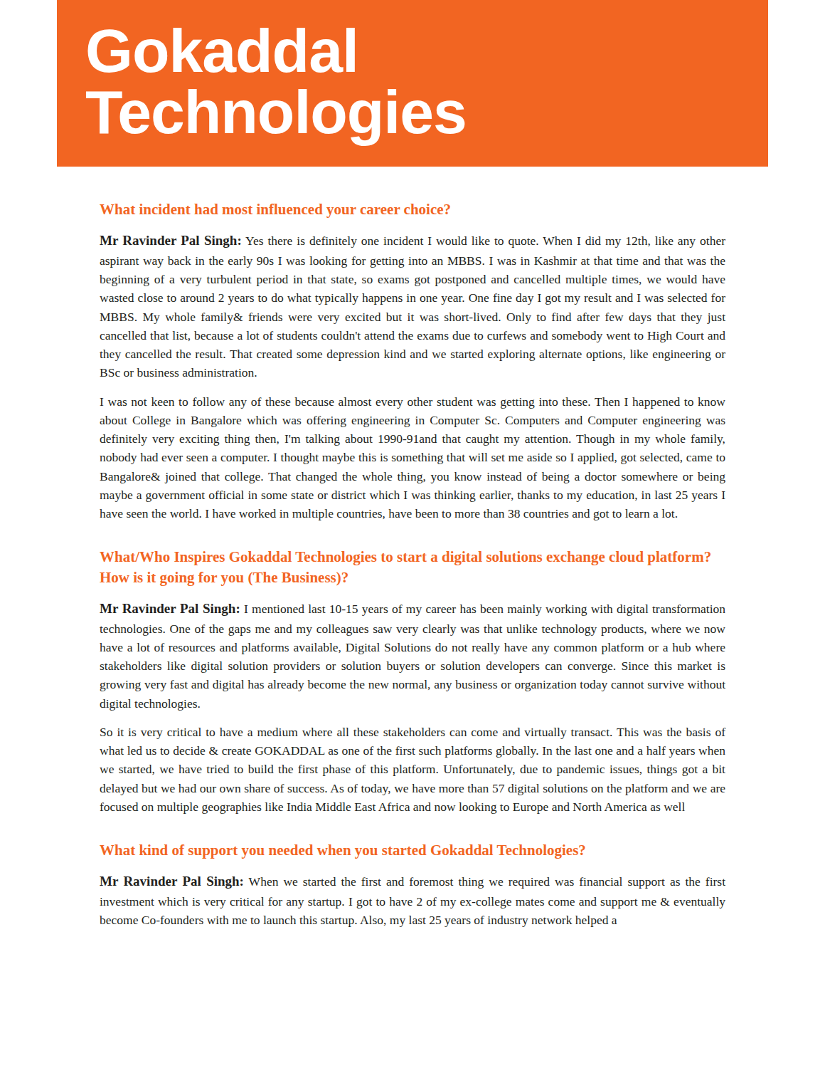Gokaddal Technologies
What incident had most influenced your career choice?
Mr Ravinder Pal Singh: Yes there is definitely one incident I would like to quote. When I did my 12th, like any other aspirant way back in the early 90s I was looking for getting into an MBBS. I was in Kashmir at that time and that was the beginning of a very turbulent period in that state, so exams got postponed and cancelled multiple times, we would have wasted close to around 2 years to do what typically happens in one year. One fine day I got my result and I was selected for MBBS. My whole family& friends were very excited but it was short-lived. Only to find after few days that they just cancelled that list, because a lot of students couldn't attend the exams due to curfews and somebody went to High Court and they cancelled the result. That created some depression kind and we started exploring alternate options, like engineering or BSc or business administration.
I was not keen to follow any of these because almost every other student was getting into these. Then I happened to know about College in Bangalore which was offering engineering in Computer Sc. Computers and Computer engineering was definitely very exciting thing then, I'm talking about 1990-91and that caught my attention. Though in my whole family, nobody had ever seen a computer. I thought maybe this is something that will set me aside so I applied, got selected, came to Bangalore& joined that college. That changed the whole thing, you know instead of being a doctor somewhere or being maybe a government official in some state or district which I was thinking earlier, thanks to my education, in last 25 years I have seen the world. I have worked in multiple countries, have been to more than 38 countries and got to learn a lot.
What/Who Inspires Gokaddal Technologies to start a digital solutions exchange cloud platform? How is it going for you (The Business)?
Mr Ravinder Pal Singh: I mentioned last 10-15 years of my career has been mainly working with digital transformation technologies. One of the gaps me and my colleagues saw very clearly was that unlike technology products, where we now have a lot of resources and platforms available, Digital Solutions do not really have any common platform or a hub where stakeholders like digital solution providers or solution buyers or solution developers can converge. Since this market is growing very fast and digital has already become the new normal, any business or organization today cannot survive without digital technologies.
So it is very critical to have a medium where all these stakeholders can come and virtually transact. This was the basis of what led us to decide & create GOKADDAL as one of the first such platforms globally. In the last one and a half years when we started, we have tried to build the first phase of this platform. Unfortunately, due to pandemic issues, things got a bit delayed but we had our own share of success. As of today, we have more than 57 digital solutions on the platform and we are focused on multiple geographies like India Middle East Africa and now looking to Europe and North America as well
What kind of support you needed when you started Gokaddal Technologies?
Mr Ravinder Pal Singh: When we started the first and foremost thing we required was financial support as the first investment which is very critical for any startup. I got to have 2 of my ex-college mates come and support me & eventually become Co-founders with me to launch this startup. Also, my last 25 years of industry network helped a